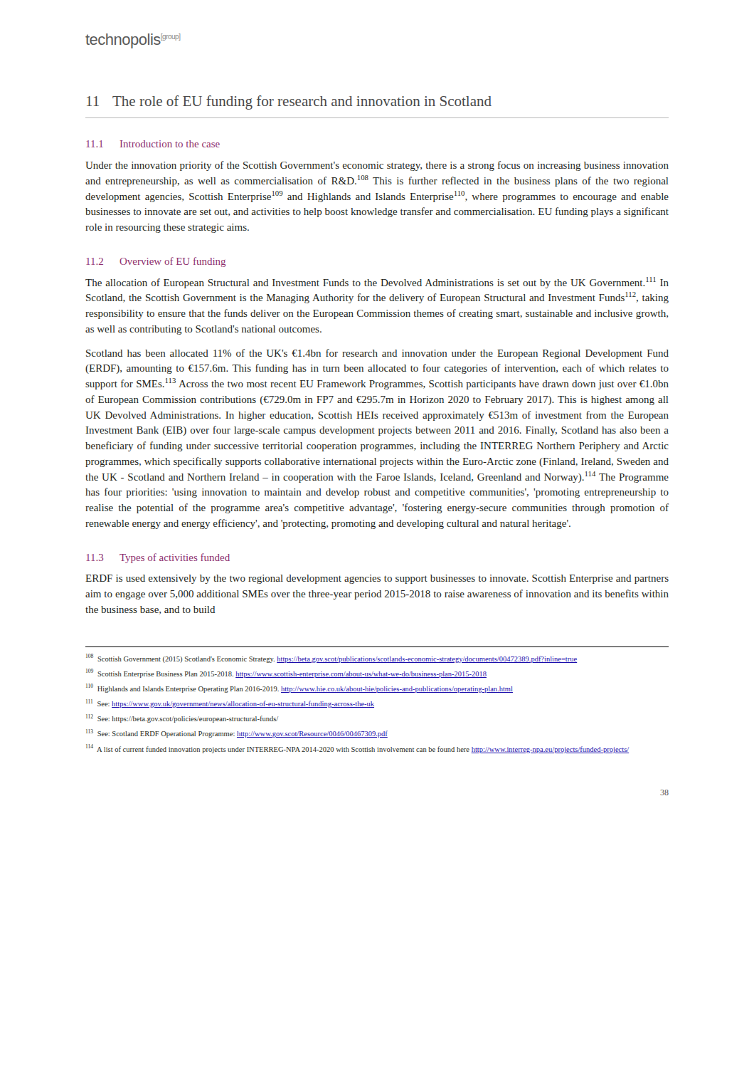technopolis[group]
11 The role of EU funding for research and innovation in Scotland
11.1 Introduction to the case
Under the innovation priority of the Scottish Government's economic strategy, there is a strong focus on increasing business innovation and entrepreneurship, as well as commercialisation of R&D.108 This is further reflected in the business plans of the two regional development agencies, Scottish Enterprise109 and Highlands and Islands Enterprise110, where programmes to encourage and enable businesses to innovate are set out, and activities to help boost knowledge transfer and commercialisation. EU funding plays a significant role in resourcing these strategic aims.
11.2 Overview of EU funding
The allocation of European Structural and Investment Funds to the Devolved Administrations is set out by the UK Government.111 In Scotland, the Scottish Government is the Managing Authority for the delivery of European Structural and Investment Funds112, taking responsibility to ensure that the funds deliver on the European Commission themes of creating smart, sustainable and inclusive growth, as well as contributing to Scotland's national outcomes.
Scotland has been allocated 11% of the UK's €1.4bn for research and innovation under the European Regional Development Fund (ERDF), amounting to €157.6m. This funding has in turn been allocated to four categories of intervention, each of which relates to support for SMEs.113 Across the two most recent EU Framework Programmes, Scottish participants have drawn down just over €1.0bn of European Commission contributions (€729.0m in FP7 and €295.7m in Horizon 2020 to February 2017). This is highest among all UK Devolved Administrations. In higher education, Scottish HEIs received approximately €513m of investment from the European Investment Bank (EIB) over four large-scale campus development projects between 2011 and 2016. Finally, Scotland has also been a beneficiary of funding under successive territorial cooperation programmes, including the INTERREG Northern Periphery and Arctic programmes, which specifically supports collaborative international projects within the Euro-Arctic zone (Finland, Ireland, Sweden and the UK - Scotland and Northern Ireland – in cooperation with the Faroe Islands, Iceland, Greenland and Norway).114 The Programme has four priorities: 'using innovation to maintain and develop robust and competitive communities', 'promoting entrepreneurship to realise the potential of the programme area's competitive advantage', 'fostering energy-secure communities through promotion of renewable energy and energy efficiency', and 'protecting, promoting and developing cultural and natural heritage'.
11.3 Types of activities funded
ERDF is used extensively by the two regional development agencies to support businesses to innovate. Scottish Enterprise and partners aim to engage over 5,000 additional SMEs over the three-year period 2015-2018 to raise awareness of innovation and its benefits within the business base, and to build
108 Scottish Government (2015) Scotland's Economic Strategy. https://beta.gov.scot/publications/scotlands-economic-strategy/documents/00472389.pdf?inline=true
109 Scottish Enterprise Business Plan 2015-2018. https://www.scottish-enterprise.com/about-us/what-we-do/business-plan-2015-2018
110 Highlands and Islands Enterprise Operating Plan 2016-2019. http://www.hie.co.uk/about-hie/policies-and-publications/operating-plan.html
111 See: https://www.gov.uk/government/news/allocation-of-eu-structural-funding-across-the-uk
112 See: https://beta.gov.scot/policies/european-structural-funds/
113 See: Scotland ERDF Operational Programme: http://www.gov.scot/Resource/0046/00467309.pdf
114 A list of current funded innovation projects under INTERREG-NPA 2014-2020 with Scottish involvement can be found here http://www.interreg-npa.eu/projects/funded-projects/
38